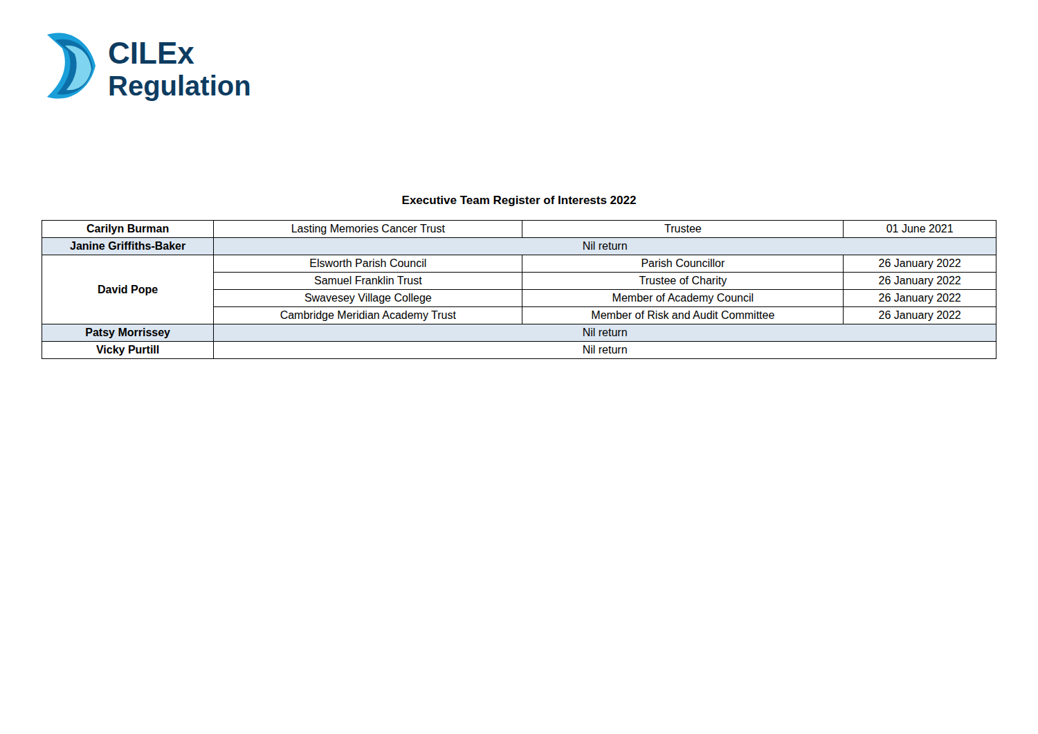CILEx Regulation
Executive Team Register of Interests 2022
| Carilyn Burman | Lasting Memories Cancer Trust | Trustee | 01 June 2021 |
| Janine Griffiths-Baker | Nil return |
| David Pope | Elsworth Parish Council | Parish Councillor | 26 January 2022 |
| Samuel Franklin Trust | Trustee of Charity | 26 January 2022 |
| Swavesey Village College | Member of Academy Council | 26 January 2022 |
| Cambridge Meridian Academy Trust | Member of Risk and Audit Committee | 26 January 2022 |
| Patsy Morrissey | Nil return |
| Vicky Purtill | Nil return |